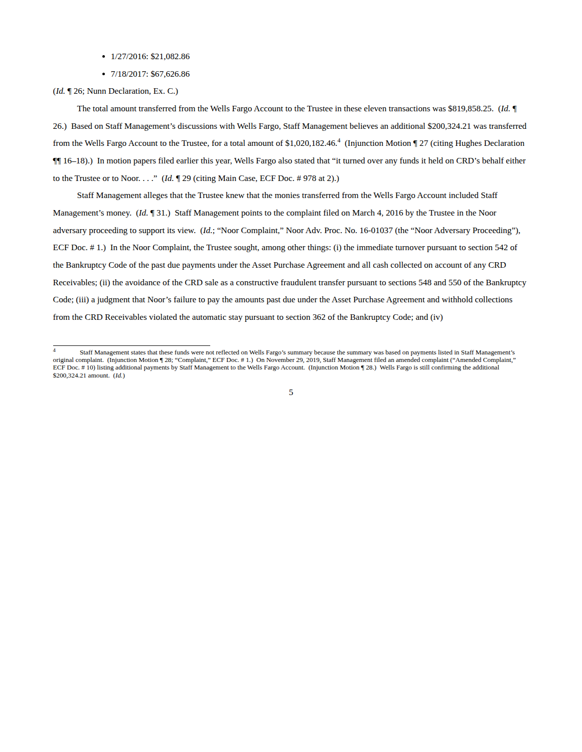1/27/2016: $21,082.86
7/18/2017: $67,626.86
(Id. ¶ 26; Nunn Declaration, Ex. C.)
The total amount transferred from the Wells Fargo Account to the Trustee in these eleven transactions was $819,858.25. (Id. ¶ 26.) Based on Staff Management’s discussions with Wells Fargo, Staff Management believes an additional $200,324.21 was transferred from the Wells Fargo Account to the Trustee, for a total amount of $1,020,182.46.4 (Injunction Motion ¶ 27 (citing Hughes Declaration ¶¶ 16–18).) In motion papers filed earlier this year, Wells Fargo also stated that “it turned over any funds it held on CRD’s behalf either to the Trustee or to Noor. . . .” (Id. ¶ 29 (citing Main Case, ECF Doc. # 978 at 2).)
Staff Management alleges that the Trustee knew that the monies transferred from the Wells Fargo Account included Staff Management’s money. (Id. ¶ 31.) Staff Management points to the complaint filed on March 4, 2016 by the Trustee in the Noor adversary proceeding to support its view. (Id.; “Noor Complaint,” Noor Adv. Proc. No. 16-01037 (the “Noor Adversary Proceeding”), ECF Doc. # 1.) In the Noor Complaint, the Trustee sought, among other things: (i) the immediate turnover pursuant to section 542 of the Bankruptcy Code of the past due payments under the Asset Purchase Agreement and all cash collected on account of any CRD Receivables; (ii) the avoidance of the CRD sale as a constructive fraudulent transfer pursuant to sections 548 and 550 of the Bankruptcy Code; (iii) a judgment that Noor’s failure to pay the amounts past due under the Asset Purchase Agreement and withhold collections from the CRD Receivables violated the automatic stay pursuant to section 362 of the Bankruptcy Code; and (iv)
4 Staff Management states that these funds were not reflected on Wells Fargo’s summary because the summary was based on payments listed in Staff Management’s original complaint. (Injunction Motion ¶ 28; “Complaint,” ECF Doc. # 1.) On November 29, 2019, Staff Management filed an amended complaint (“Amended Complaint,” ECF Doc. # 10) listing additional payments by Staff Management to the Wells Fargo Account. (Injunction Motion ¶ 28.) Wells Fargo is still confirming the additional $200,324.21 amount. (Id.)
5